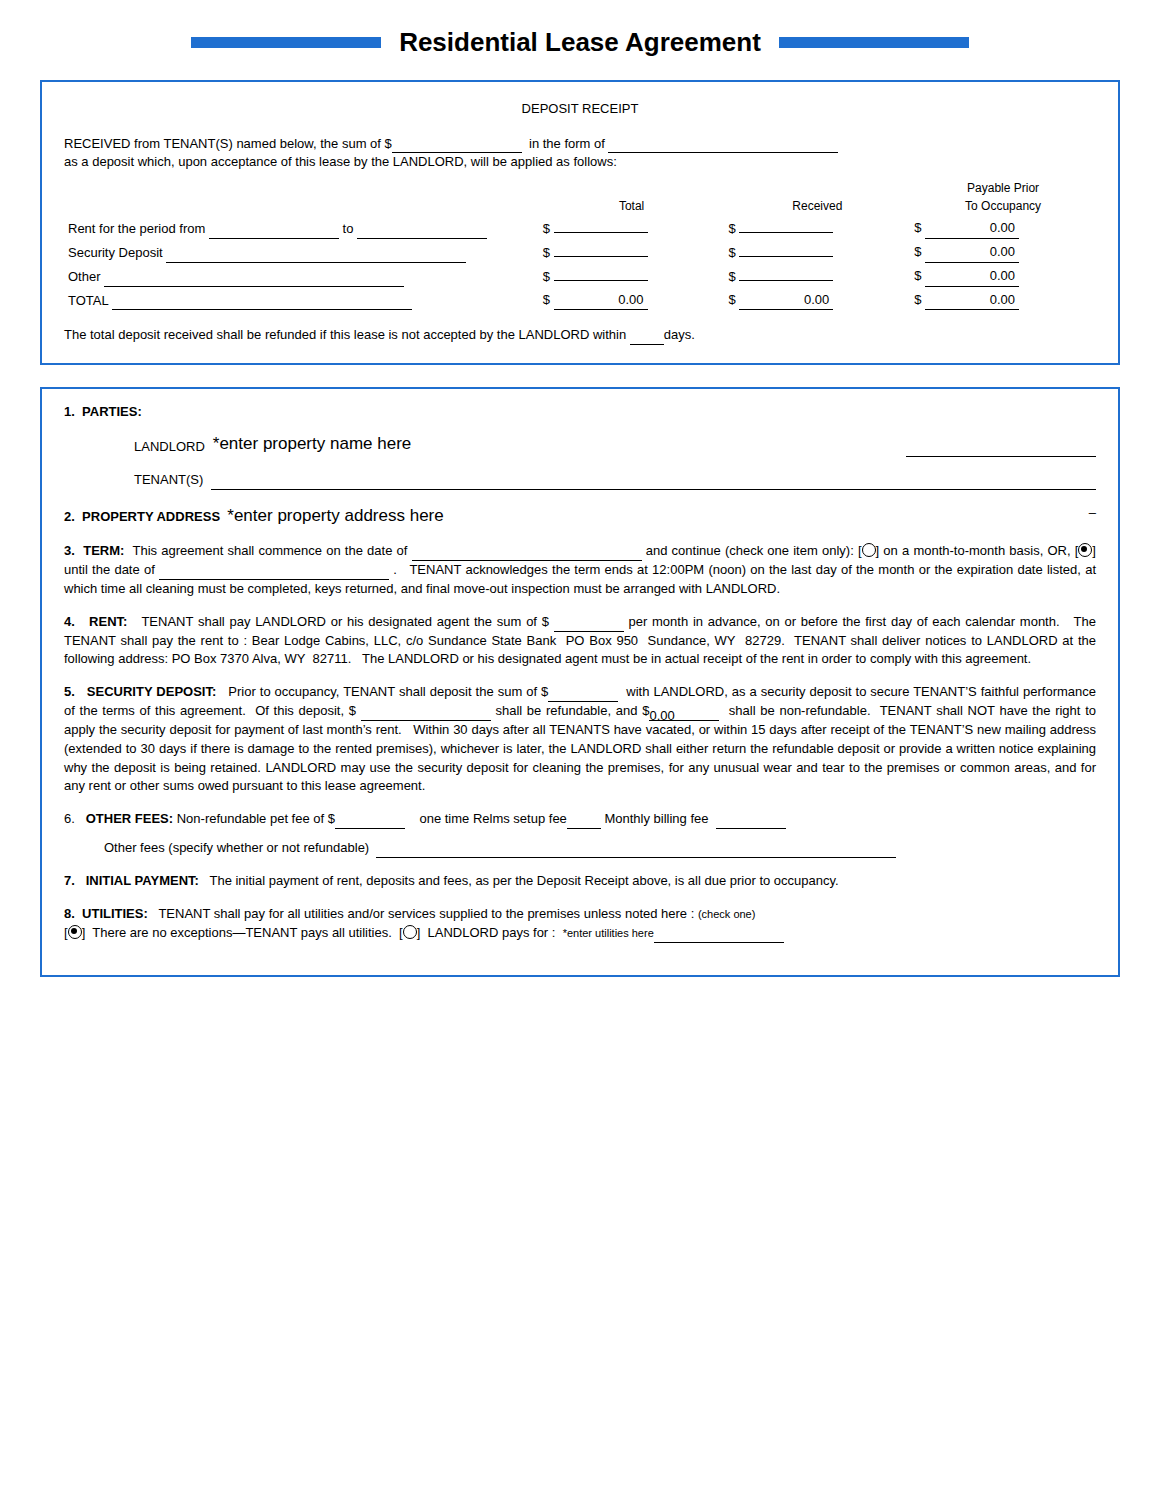Residential Lease Agreement
DEPOSIT RECEIPT
RECEIVED from TENANT(S) named below, the sum of $ in the form of
as a deposit which, upon acceptance of this lease by the LANDLORD, will be applied as follows:
| | Total | Received | Payable Prior To Occupancy |
| Rent for the period from to | $ | $ | $ 0.00 |
| Security Deposit | $ | $ | $ 0.00 |
| Other | $ | $ | $ 0.00 |
| TOTAL | $ 0.00 | $ 0.00 | $ 0.00 |
The total deposit received shall be refunded if this lease is not accepted by the LANDLORD within days.
1. PARTIES:
LANDLORD *enter property name here
TENANT(S)
2. PROPERTY ADDRESS *enter property address here –
3. TERM: This agreement shall commence on the date of and continue (check one item only): [ ] on a month-to-month basis, OR, [ ] until the date of . TENANT acknowledges the term ends at 12:00PM (noon) on the last day of the month or the expiration date listed, at which time all cleaning must be completed, keys returned, and final move-out inspection must be arranged with LANDLORD.
4. RENT: TENANT shall pay LANDLORD or his designated agent the sum of $ per month in advance, on or before the first day of each calendar month. The TENANT shall pay the rent to : Bear Lodge Cabins, LLC, c/o Sundance State Bank PO Box 950 Sundance, WY 82729. TENANT shall deliver notices to LANDLORD at the following address: PO Box 7370 Alva, WY 82711. The LANDLORD or his designated agent must be in actual receipt of the rent in order to comply with this agreement.
5. SECURITY DEPOSIT: Prior to occupancy, TENANT shall deposit the sum of $ with LANDLORD, as a security deposit to secure TENANT’S faithful performance of the terms of this agreement. Of this deposit, $ shall be refundable, and $0.00 shall be non-refundable. TENANT shall NOT have the right to apply the security deposit for payment of last month’s rent. Within 30 days after all TENANTS have vacated, or within 15 days after receipt of the TENANT’S new mailing address (extended to 30 days if there is damage to the rented premises), whichever is later, the LANDLORD shall either return the refundable deposit or provide a written notice explaining why the deposit is being retained. LANDLORD may use the security deposit for cleaning the premises, for any unusual wear and tear to the premises or common areas, and for any rent or other sums owed pursuant to this lease agreement.
6. OTHER FEES: Non-refundable pet fee of $ one time Relms setup fee Monthly billing fee
Other fees (specify whether or not refundable)
7. INITIAL PAYMENT: The initial payment of rent, deposits and fees, as per the Deposit Receipt above, is all due prior to occupancy.
8. UTILITIES: TENANT shall pay for all utilities and/or services supplied to the premises unless noted here : (check one)
[ ] There are no exceptions—TENANT pays all utilities. [ ] LANDLORD pays for : *enter utilities here